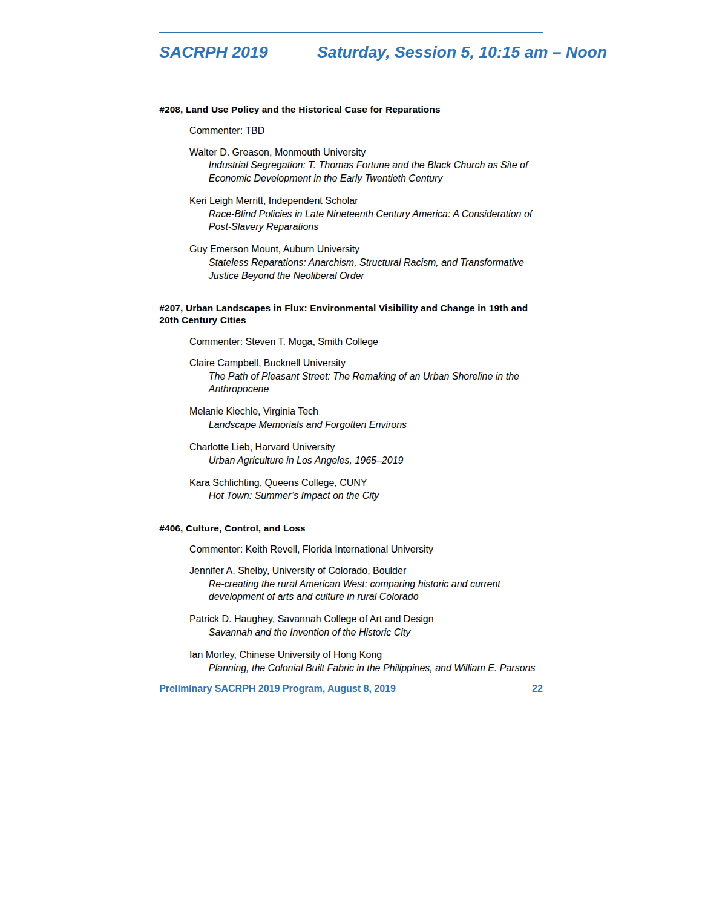SACRPH 2019 Saturday, Session 5, 10:15 am – Noon
#208, Land Use Policy and the Historical Case for Reparations
Commenter: TBD
Walter D. Greason, Monmouth University
Industrial Segregation: T. Thomas Fortune and the Black Church as Site of Economic Development in the Early Twentieth Century
Keri Leigh Merritt, Independent Scholar
Race-Blind Policies in Late Nineteenth Century America: A Consideration of Post-Slavery Reparations
Guy Emerson Mount, Auburn University
Stateless Reparations: Anarchism, Structural Racism, and Transformative Justice Beyond the Neoliberal Order
#207, Urban Landscapes in Flux: Environmental Visibility and Change in 19th and 20th Century Cities
Commenter: Steven T. Moga, Smith College
Claire Campbell, Bucknell University
The Path of Pleasant Street: The Remaking of an Urban Shoreline in the Anthropocene
Melanie Kiechle, Virginia Tech
Landscape Memorials and Forgotten Environs
Charlotte Lieb, Harvard University
Urban Agriculture in Los Angeles, 1965–2019
Kara Schlichting, Queens College, CUNY
Hot Town: Summer’s Impact on the City
#406, Culture, Control, and Loss
Commenter: Keith Revell, Florida International University
Jennifer A. Shelby, University of Colorado, Boulder
Re-creating the rural American West: comparing historic and current development of arts and culture in rural Colorado
Patrick D. Haughey, Savannah College of Art and Design
Savannah and the Invention of the Historic City
Ian Morley, Chinese University of Hong Kong
Planning, the Colonial Built Fabric in the Philippines, and William E. Parsons
Preliminary SACRPH 2019 Program, August 8, 2019 22